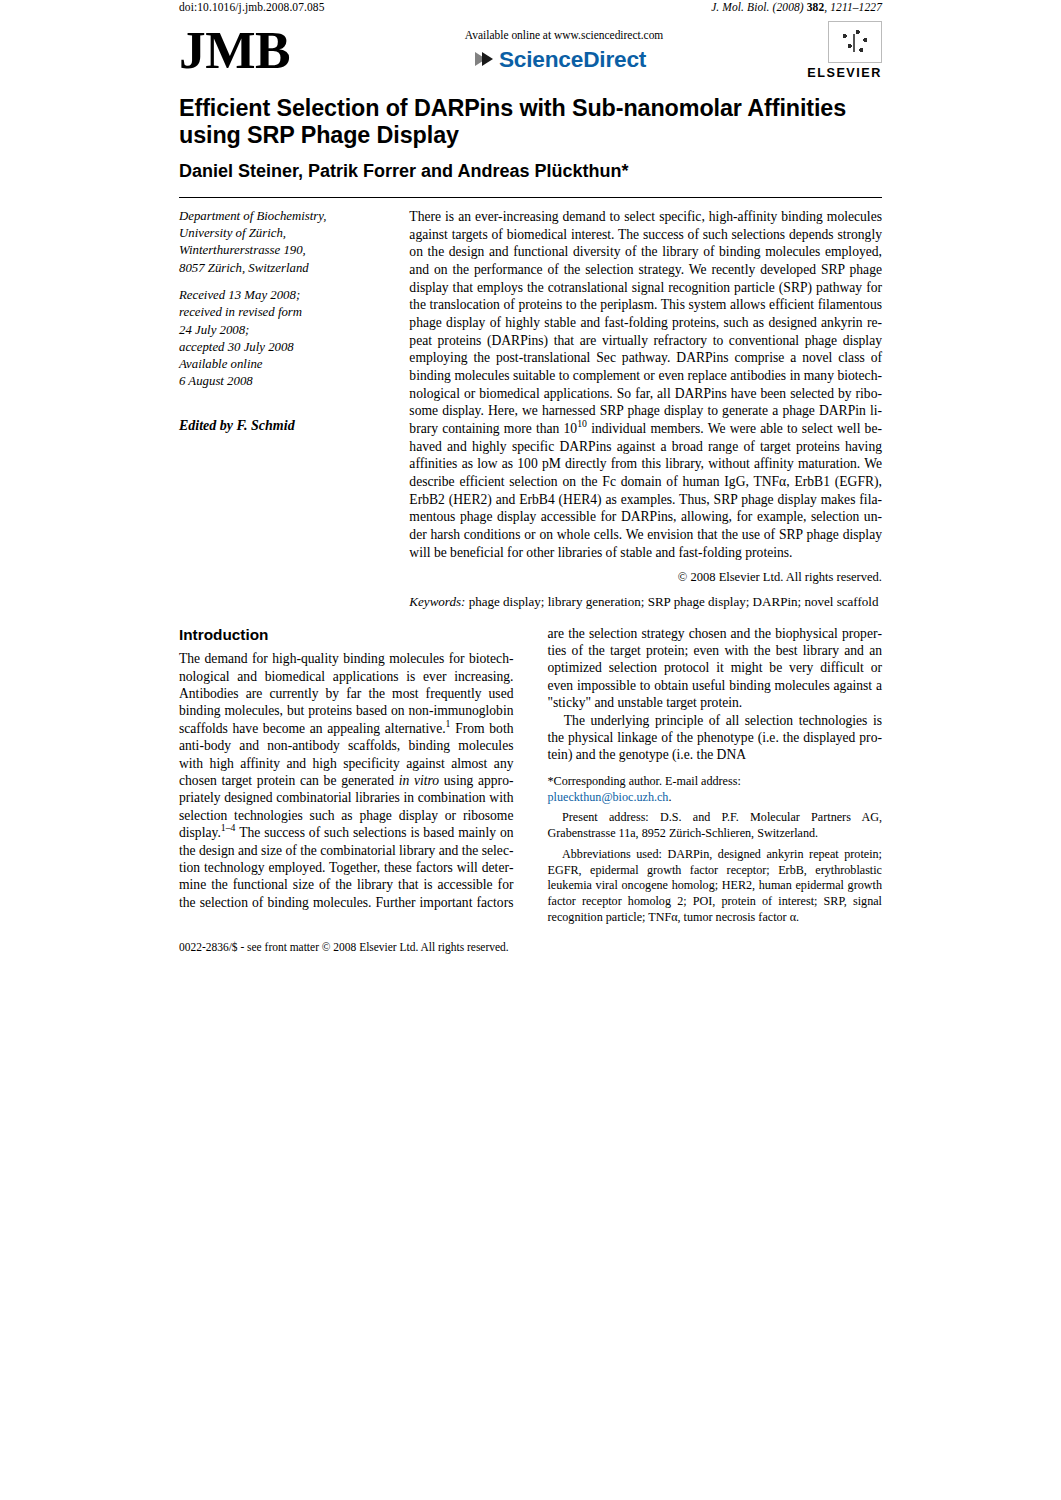doi:10.1016/j.jmb.2008.07.085
J. Mol. Biol. (2008) 382, 1211–1227
JMB
Available online at www.sciencedirect.com
Science Direct
ELSEVIER
Efficient Selection of DARPins with Sub-nanomolar Affinities using SRP Phage Display
Daniel Steiner, Patrik Forrer and Andreas Plückthun*
Department of Biochemistry,
University of Zürich,
Winterthurerstrasse 190,
8057 Zürich, Switzerland
Received 13 May 2008;
received in revised form
24 July 2008;
accepted 30 July 2008
Available online
6 August 2008
Edited by F. Schmid
There is an ever-increasing demand to select specific, high-affinity binding molecules against targets of biomedical interest. The success of such selections depends strongly on the design and functional diversity of the library of binding molecules employed, and on the performance of the selection strategy. We recently developed SRP phage display that employs the cotranslational signal recognition particle (SRP) pathway for the translocation of proteins to the periplasm. This system allows efficient filamentous phage display of highly stable and fast-folding proteins, such as designed ankyrin repeat proteins (DARPins) that are virtually refractory to conventional phage display employing the post-translational Sec pathway. DARPins comprise a novel class of binding molecules suitable to complement or even replace antibodies in many biotechnological or biomedical applications. So far, all DARPins have been selected by ribosome display. Here, we harnessed SRP phage display to generate a phage DARPin library containing more than 1010 individual members. We were able to select well behaved and highly specific DARPins against a broad range of target proteins having affinities as low as 100 pM directly from this library, without affinity maturation. We describe efficient selection on the Fc domain of human IgG, TNFα, ErbB1 (EGFR), ErbB2 (HER2) and ErbB4 (HER4) as examples. Thus, SRP phage display makes filamentous phage display accessible for DARPins, allowing, for example, selection under harsh conditions or on whole cells. We envision that the use of SRP phage display will be beneficial for other libraries of stable and fast-folding proteins.
© 2008 Elsevier Ltd. All rights reserved.
Keywords: phage display; library generation; SRP phage display; DARPin; novel scaffold
Introduction
The demand for high-quality binding molecules for biotechnological and biomedical applications is ever increasing. Antibodies are currently by far the most frequently used binding molecules, but proteins based on non-immunoglobin scaffolds have become an appealing alternative.1 From both anti-body and non-antibody scaffolds, binding molecules with high affinity and high specificity against almost any chosen target protein can be generated in vitro using appropriately designed combinatorial libraries in combination with selection technologies such as phage display or ribosome display.1–4 The success of such selections is based mainly on the design and size of the combinatorial library and the selection technology employed. Together, these factors will determine the functional size of the library that is accessible for the selection of binding molecules. Further important factors are the selection strategy chosen and the biophysical properties of the target protein; even with the best library and an optimized selection protocol it might be very difficult or even impossible to obtain useful binding molecules against a "sticky" and unstable target protein.
The underlying principle of all selection technologies is the physical linkage of the phenotype (i.e. the displayed protein) and the genotype (i.e. the DNA
*Corresponding author. E-mail address:
plueckthun@bioc.uzh.ch.
Present address: D.S. and P.F. Molecular Partners AG, Grabenstrasse 11a, 8952 Zürich-Schlieren, Switzerland.
Abbreviations used: DARPin, designed ankyrin repeat protein; EGFR, epidermal growth factor receptor; ErbB, erythroblastic leukemia viral oncogene homolog; HER2, human epidermal growth factor receptor homolog 2; POI, protein of interest; SRP, signal recognition particle; TNFα, tumor necrosis factor α.
0022-2836/$ - see front matter © 2008 Elsevier Ltd. All rights reserved.